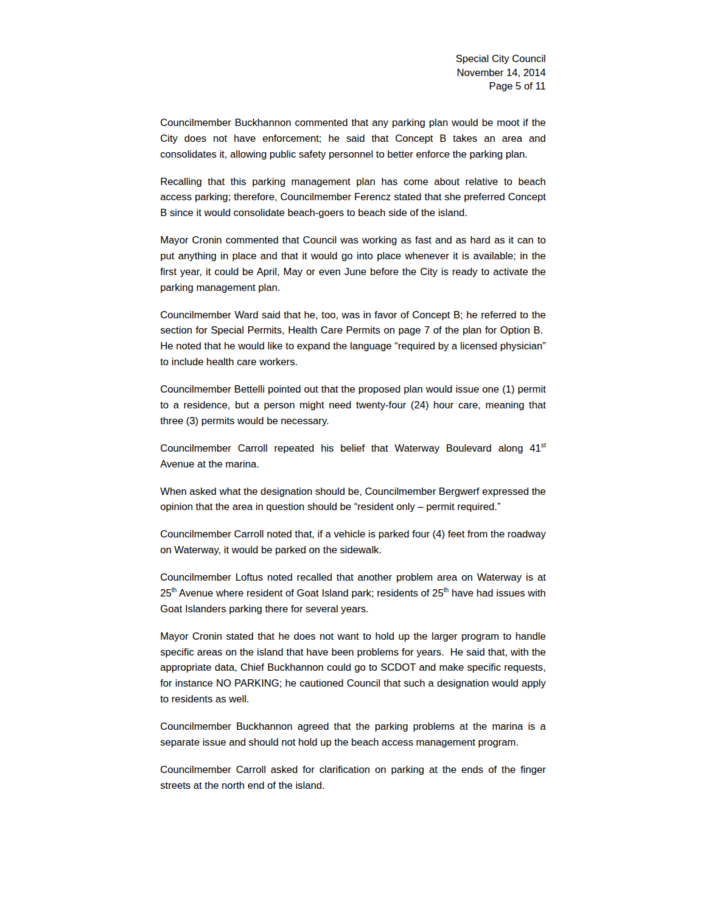Special City Council
November 14, 2014
Page 5 of 11
Councilmember Buckhannon commented that any parking plan would be moot if the City does not have enforcement; he said that Concept B takes an area and consolidates it, allowing public safety personnel to better enforce the parking plan.
Recalling that this parking management plan has come about relative to beach access parking; therefore, Councilmember Ferencz stated that she preferred Concept B since it would consolidate beach-goers to beach side of the island.
Mayor Cronin commented that Council was working as fast and as hard as it can to put anything in place and that it would go into place whenever it is available; in the first year, it could be April, May or even June before the City is ready to activate the parking management plan.
Councilmember Ward said that he, too, was in favor of Concept B; he referred to the section for Special Permits, Health Care Permits on page 7 of the plan for Option B. He noted that he would like to expand the language “required by a licensed physician” to include health care workers.
Councilmember Bettelli pointed out that the proposed plan would issue one (1) permit to a residence, but a person might need twenty-four (24) hour care, meaning that three (3) permits would be necessary.
Councilmember Carroll repeated his belief that Waterway Boulevard along 41st Avenue at the marina.
When asked what the designation should be, Councilmember Bergwerf expressed the opinion that the area in question should be “resident only – permit required.”
Councilmember Carroll noted that, if a vehicle is parked four (4) feet from the roadway on Waterway, it would be parked on the sidewalk.
Councilmember Loftus noted recalled that another problem area on Waterway is at 25th Avenue where resident of Goat Island park; residents of 25th have had issues with Goat Islanders parking there for several years.
Mayor Cronin stated that he does not want to hold up the larger program to handle specific areas on the island that have been problems for years. He said that, with the appropriate data, Chief Buckhannon could go to SCDOT and make specific requests, for instance NO PARKING; he cautioned Council that such a designation would apply to residents as well.
Councilmember Buckhannon agreed that the parking problems at the marina is a separate issue and should not hold up the beach access management program.
Councilmember Carroll asked for clarification on parking at the ends of the finger streets at the north end of the island.